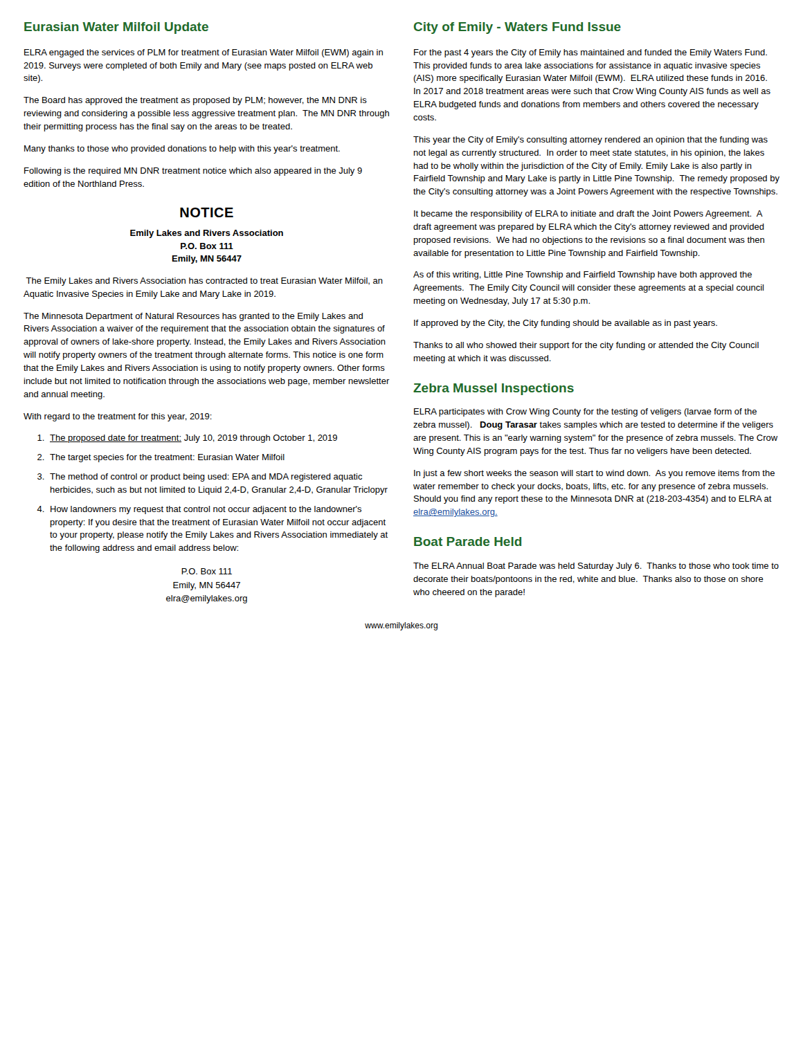Eurasian Water Milfoil Update
ELRA engaged the services of PLM for treatment of Eurasian Water Milfoil (EWM) again in 2019. Surveys were completed of both Emily and Mary (see maps posted on ELRA web site).
The Board has approved the treatment as proposed by PLM; however, the MN DNR is reviewing and considering a possible less aggressive treatment plan. The MN DNR through their permitting process has the final say on the areas to be treated.
Many thanks to those who provided donations to help with this year's treatment.
Following is the required MN DNR treatment notice which also appeared in the July 9 edition of the Northland Press.
NOTICE
Emily Lakes and Rivers Association
P.O. Box 111
Emily, MN 56447
The Emily Lakes and Rivers Association has contracted to treat Eurasian Water Milfoil, an Aquatic Invasive Species in Emily Lake and Mary Lake in 2019.
The Minnesota Department of Natural Resources has granted to the Emily Lakes and Rivers Association a waiver of the requirement that the association obtain the signatures of approval of owners of lake-shore property. Instead, the Emily Lakes and Rivers Association will notify property owners of the treatment through alternate forms. This notice is one form that the Emily Lakes and Rivers Association is using to notify property owners. Other forms include but not limited to notification through the associations web page, member newsletter and annual meeting.
With regard to the treatment for this year, 2019:
The proposed date for treatment: July 10, 2019 through October 1, 2019
The target species for the treatment: Eurasian Water Milfoil
The method of control or product being used: EPA and MDA registered aquatic herbicides, such as but not limited to Liquid 2,4-D, Granular 2,4-D, Granular Triclopyr
How landowners my request that control not occur adjacent to the landowner's property: If you desire that the treatment of Eurasian Water Milfoil not occur adjacent to your property, please notify the Emily Lakes and Rivers Association immediately at the following address and email address below:
P.O. Box 111
Emily, MN 56447
elra@emilylakes.org
City of Emily - Waters Fund Issue
For the past 4 years the City of Emily has maintained and funded the Emily Waters Fund. This provided funds to area lake associations for assistance in aquatic invasive species (AIS) more specifically Eurasian Water Milfoil (EWM). ELRA utilized these funds in 2016. In 2017 and 2018 treatment areas were such that Crow Wing County AIS funds as well as ELRA budgeted funds and donations from members and others covered the necessary costs.
This year the City of Emily's consulting attorney rendered an opinion that the funding was not legal as currently structured. In order to meet state statutes, in his opinion, the lakes had to be wholly within the jurisdiction of the City of Emily. Emily Lake is also partly in Fairfield Township and Mary Lake is partly in Little Pine Township. The remedy proposed by the City's consulting attorney was a Joint Powers Agreement with the respective Townships.
It became the responsibility of ELRA to initiate and draft the Joint Powers Agreement. A draft agreement was prepared by ELRA which the City's attorney reviewed and provided proposed revisions. We had no objections to the revisions so a final document was then available for presentation to Little Pine Township and Fairfield Township.
As of this writing, Little Pine Township and Fairfield Township have both approved the Agreements. The Emily City Council will consider these agreements at a special council meeting on Wednesday, July 17 at 5:30 p.m.
If approved by the City, the City funding should be available as in past years.
Thanks to all who showed their support for the city funding or attended the City Council meeting at which it was discussed.
Zebra Mussel Inspections
ELRA participates with Crow Wing County for the testing of veligers (larvae form of the zebra mussel). Doug Tarasar takes samples which are tested to determine if the veligers are present. This is an "early warning system" for the presence of zebra mussels. The Crow Wing County AIS program pays for the test. Thus far no veligers have been detected.
In just a few short weeks the season will start to wind down. As you remove items from the water remember to check your docks, boats, lifts, etc. for any presence of zebra mussels. Should you find any report these to the Minnesota DNR at (218-203-4354) and to ELRA at elra@emilylakes.org.
Boat Parade Held
The ELRA Annual Boat Parade was held Saturday July 6. Thanks to those who took time to decorate their boats/pontoons in the red, white and blue. Thanks also to those on shore who cheered on the parade!
www.emilylakes.org